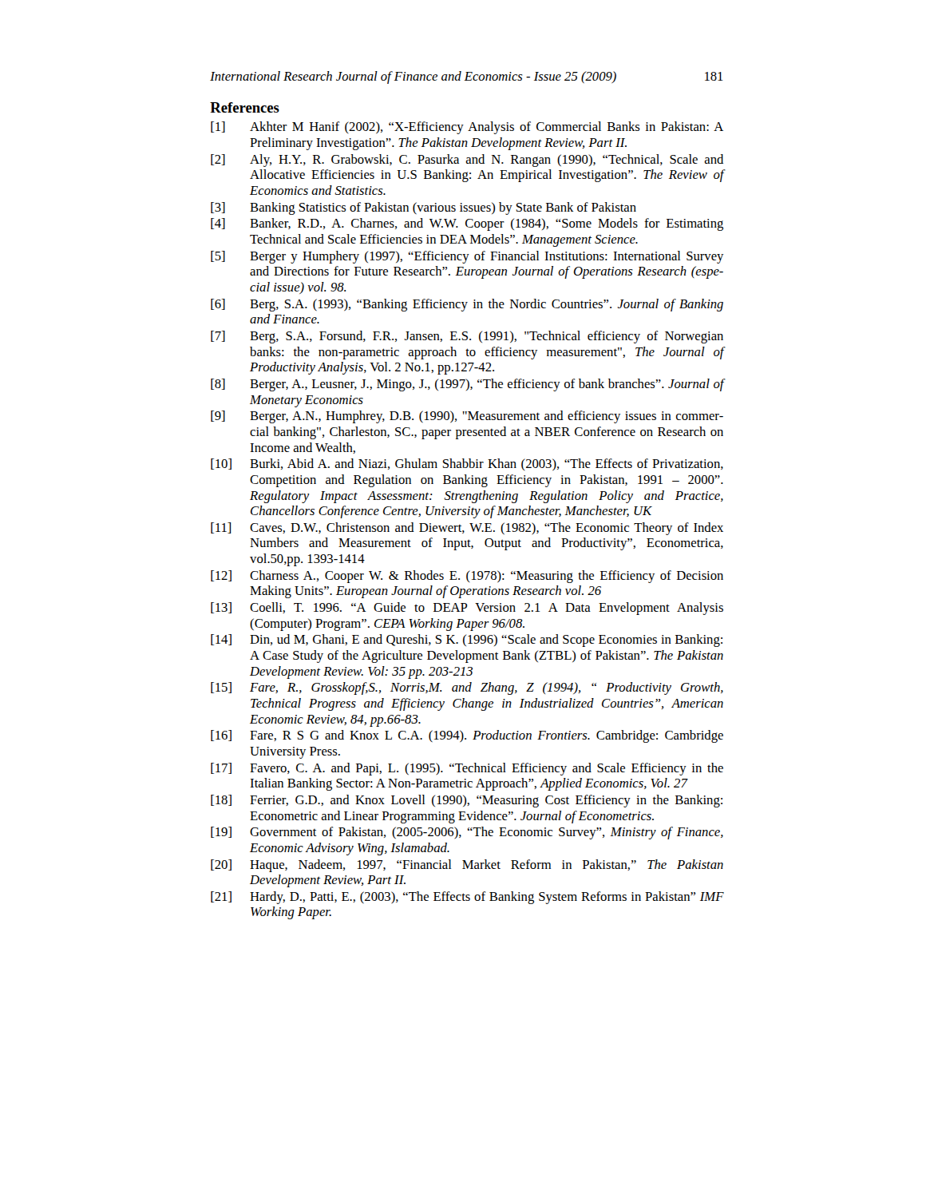International Research Journal of Finance and Economics - Issue 25 (2009) 181
References
[1] Akhter M Hanif (2002), “X-Efficiency Analysis of Commercial Banks in Pakistan: A Preliminary Investigation”. The Pakistan Development Review, Part II.
[2] Aly, H.Y., R. Grabowski, C. Pasurka and N. Rangan (1990), “Technical, Scale and Allocative Efficiencies in U.S Banking: An Empirical Investigation”. The Review of Economics and Statistics.
[3] Banking Statistics of Pakistan (various issues) by State Bank of Pakistan
[4] Banker, R.D., A. Charnes, and W.W. Cooper (1984), “Some Models for Estimating Technical and Scale Efficiencies in DEA Models”. Management Science.
[5] Berger y Humphery (1997), “Efficiency of Financial Institutions: International Survey and Directions for Future Research”. European Journal of Operations Research (especial issue) vol. 98.
[6] Berg, S.A. (1993), “Banking Efficiency in the Nordic Countries”. Journal of Banking and Finance.
[7] Berg, S.A., Forsund, F.R., Jansen, E.S. (1991), "Technical efficiency of Norwegian banks: the non-parametric approach to efficiency measurement", The Journal of Productivity Analysis, Vol. 2 No.1, pp.127-42.
[8] Berger, A., Leusner, J., Mingo, J., (1997), “The efficiency of bank branches”. Journal of Monetary Economics
[9] Berger, A.N., Humphrey, D.B. (1990), "Measurement and efficiency issues in commercial banking", Charleston, SC., paper presented at a NBER Conference on Research on Income and Wealth,
[10] Burki, Abid A. and Niazi, Ghulam Shabbir Khan (2003), “The Effects of Privatization, Competition and Regulation on Banking Efficiency in Pakistan, 1991 – 2000”. Regulatory Impact Assessment: Strengthening Regulation Policy and Practice, Chancellors Conference Centre, University of Manchester, Manchester, UK
[11] Caves, D.W., Christenson and Diewert, W.E. (1982), “The Economic Theory of Index Numbers and Measurement of Input, Output and Productivity”, Econometrica, vol.50,pp. 1393-1414
[12] Charness A., Cooper W. & Rhodes E. (1978): “Measuring the Efficiency of Decision Making Units”. European Journal of Operations Research vol. 26
[13] Coelli, T. 1996. “A Guide to DEAP Version 2.1 A Data Envelopment Analysis (Computer) Program”. CEPA Working Paper 96/08.
[14] Din, ud M, Ghani, E and Qureshi, S K. (1996) “Scale and Scope Economies in Banking: A Case Study of the Agriculture Development Bank (ZTBL) of Pakistan”. The Pakistan Development Review. Vol: 35 pp. 203-213
[15] Fare, R., Grosskopf,S., Norris,M. and Zhang, Z (1994), “ Productivity Growth, Technical Progress and Efficiency Change in Industrialized Countries”, American Economic Review, 84, pp.66-83.
[16] Fare, R S G and Knox L C.A. (1994). Production Frontiers. Cambridge: Cambridge University Press.
[17] Favero, C. A. and Papi, L. (1995). “Technical Efficiency and Scale Efficiency in the Italian Banking Sector: A Non-Parametric Approach”, Applied Economics, Vol. 27
[18] Ferrier, G.D., and Knox Lovell (1990), “Measuring Cost Efficiency in the Banking: Econometric and Linear Programming Evidence”. Journal of Econometrics.
[19] Government of Pakistan, (2005-2006), “The Economic Survey”, Ministry of Finance, Economic Advisory Wing, Islamabad.
[20] Haque, Nadeem, 1997, “Financial Market Reform in Pakistan,” The Pakistan Development Review, Part II.
[21] Hardy, D., Patti, E., (2003), “The Effects of Banking System Reforms in Pakistan” IMF Working Paper.